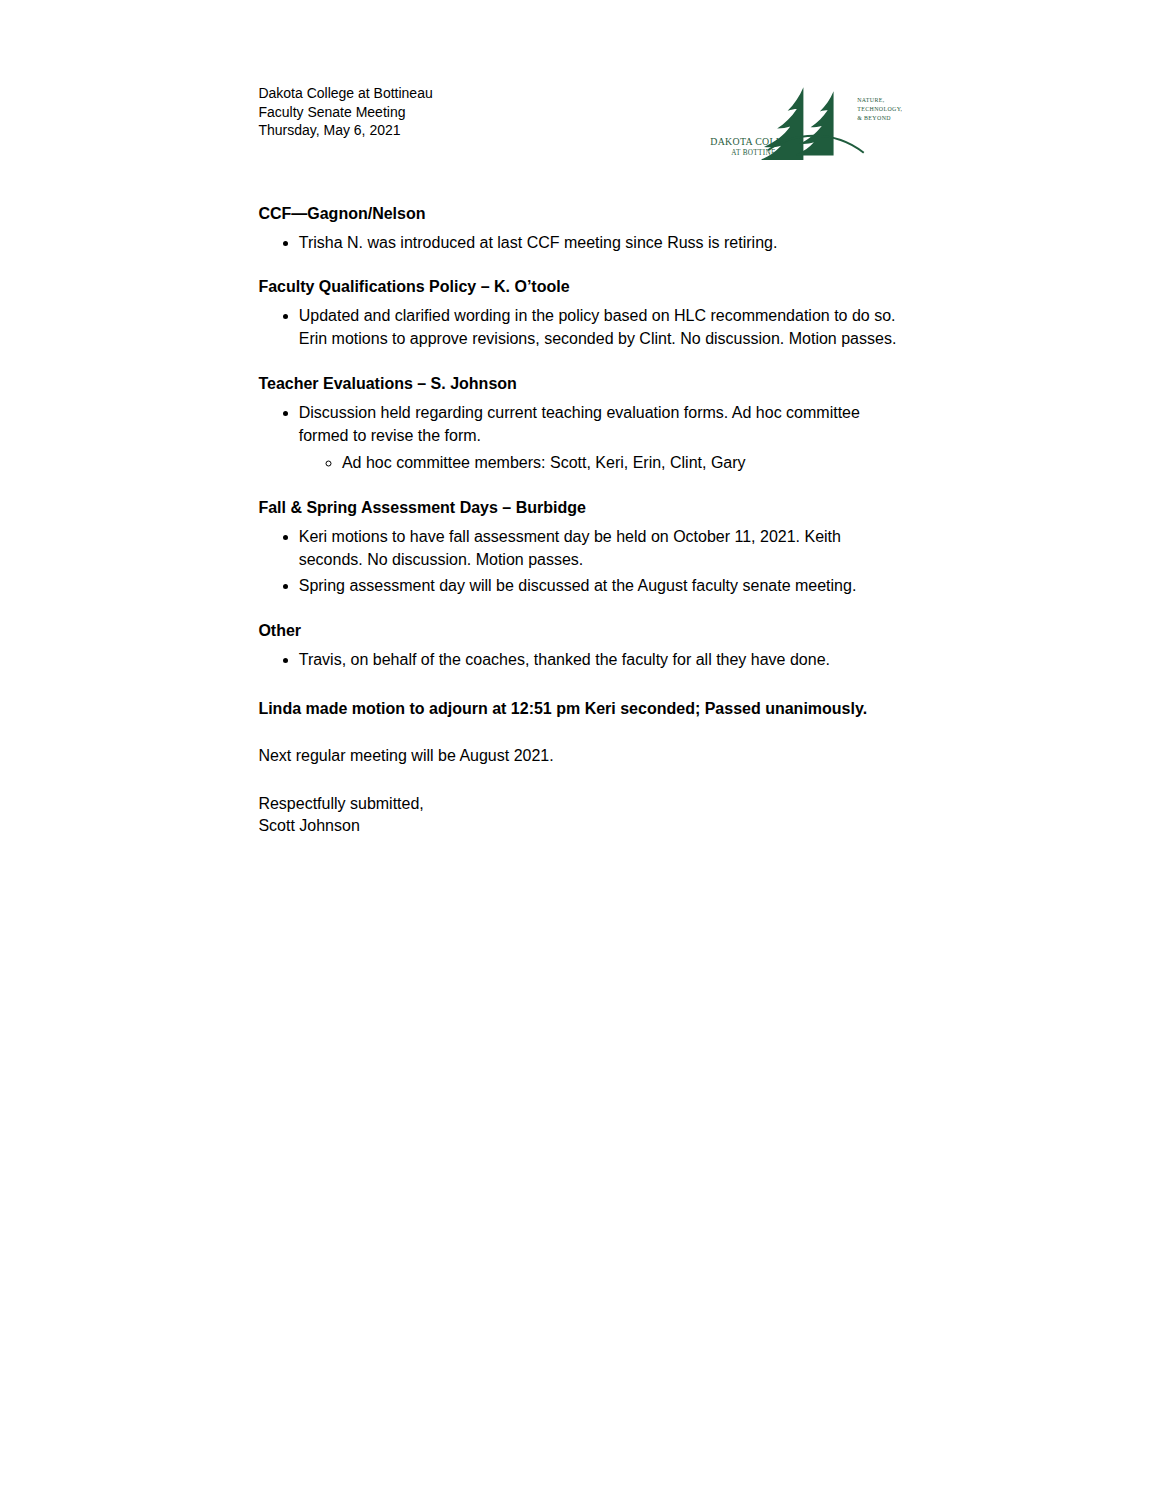Dakota College at Bottineau
Faculty Senate Meeting
Thursday, May 6, 2021
DAKOTA COLLEGE AT BOTTINEAU NATURE, TECHNOLOGY, & BEYOND
CCF—Gagnon/Nelson
Trisha N. was introduced at last CCF meeting since Russ is retiring.
Faculty Qualifications Policy – K. O’toole
Updated and clarified wording in the policy based on HLC recommendation to do so. Erin motions to approve revisions, seconded by Clint. No discussion. Motion passes.
Teacher Evaluations – S. Johnson
Discussion held regarding current teaching evaluation forms. Ad hoc committee formed to revise the form.
Ad hoc committee members: Scott, Keri, Erin, Clint, Gary
Fall & Spring Assessment Days – Burbidge
Keri motions to have fall assessment day be held on October 11, 2021. Keith seconds. No discussion. Motion passes.
Spring assessment day will be discussed at the August faculty senate meeting.
Other
Travis, on behalf of the coaches, thanked the faculty for all they have done.
Linda made motion to adjourn at 12:51 pm Keri seconded; Passed unanimously.
Next regular meeting will be August 2021.
Respectfully submitted,
Scott Johnson